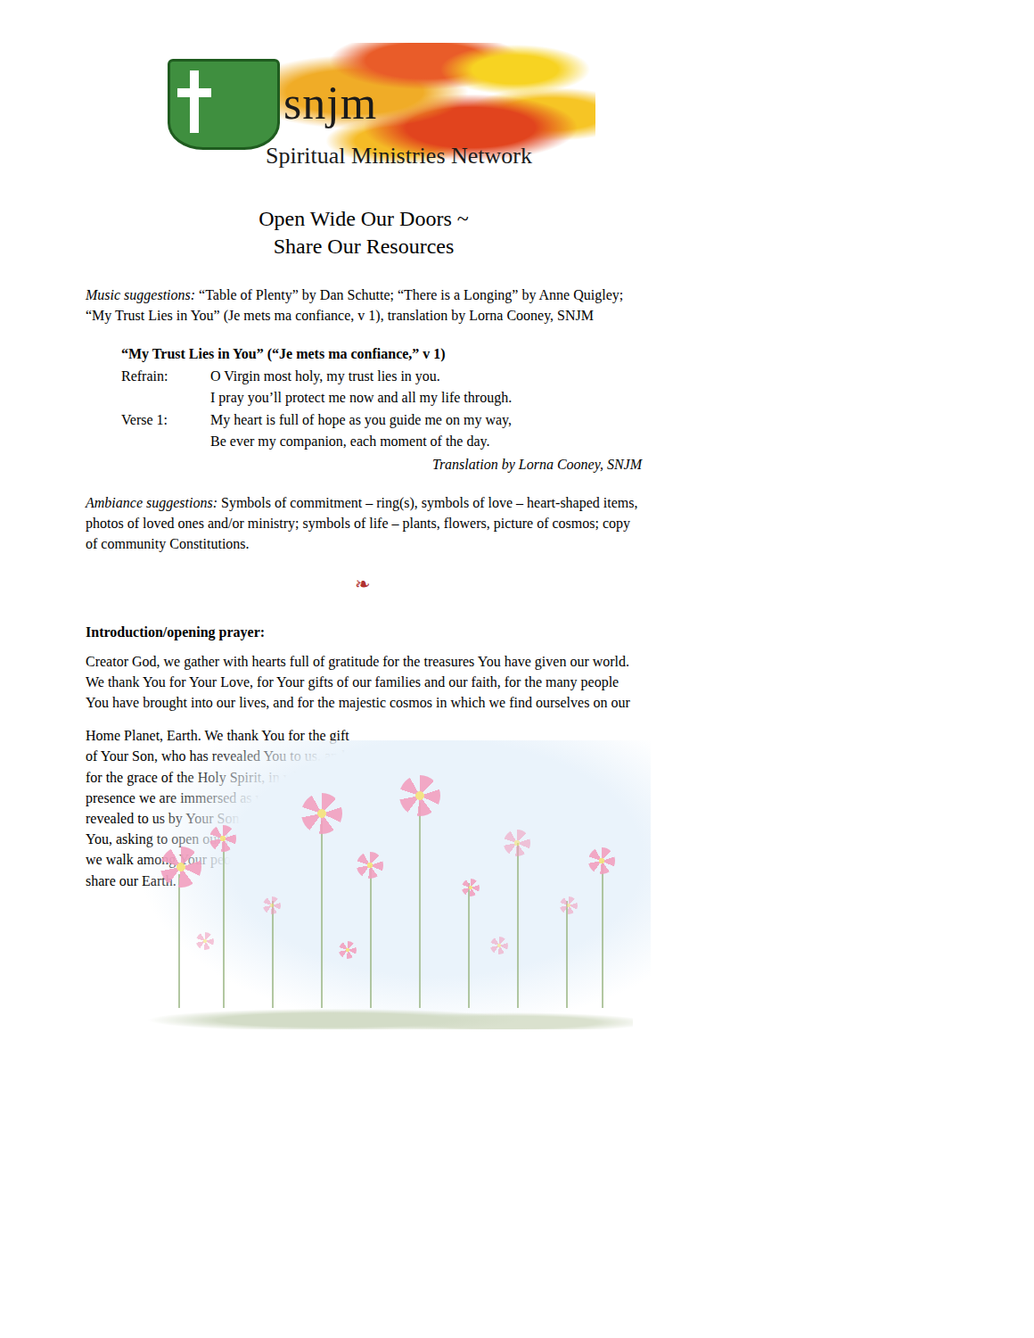snjm
Spiritual Ministries Network
Open Wide Our Doors ~
Share Our Resources
Music suggestions: “Table of Plenty” by Dan Schutte; “There is a Longing” by Anne Quigley; “My Trust Lies in You” (Je mets ma confiance, v 1), translation by Lorna Cooney, SNJM
“My Trust Lies in You” (“Je mets ma confiance,” v 1)
| Refrain: | O Virgin most holy, my trust lies in you. |
| | I pray you’ll protect me now and all my life through. |
| Verse 1: | My heart is full of hope as you guide me on my way, |
| | Be ever my companion, each moment of the day. |
Translation by Lorna Cooney, SNJM
Ambiance suggestions: Symbols of commitment – ring(s), symbols of love – heart-shaped items, photos of loved ones and/or ministry; symbols of life – plants, flowers, picture of cosmos; copy of community Constitutions.
❧
Introduction/opening prayer:
Creator God, we gather with hearts full of gratitude for the treasures You have given our world. We thank You for Your Love, for Your gifts of our families and our faith, for the many people You have brought into our lives, and for the majestic cosmos in which we find ourselves on our
Home Planet, Earth. We thank You for the gift of Your Son, who has revealed You to us, and for the grace of the Holy Spirit, in whose presence we are immersed as we live the life revealed to us by Your Son. Today we come to You, asking to open our hearts even more as we walk among Your people with whom we share our Earth.